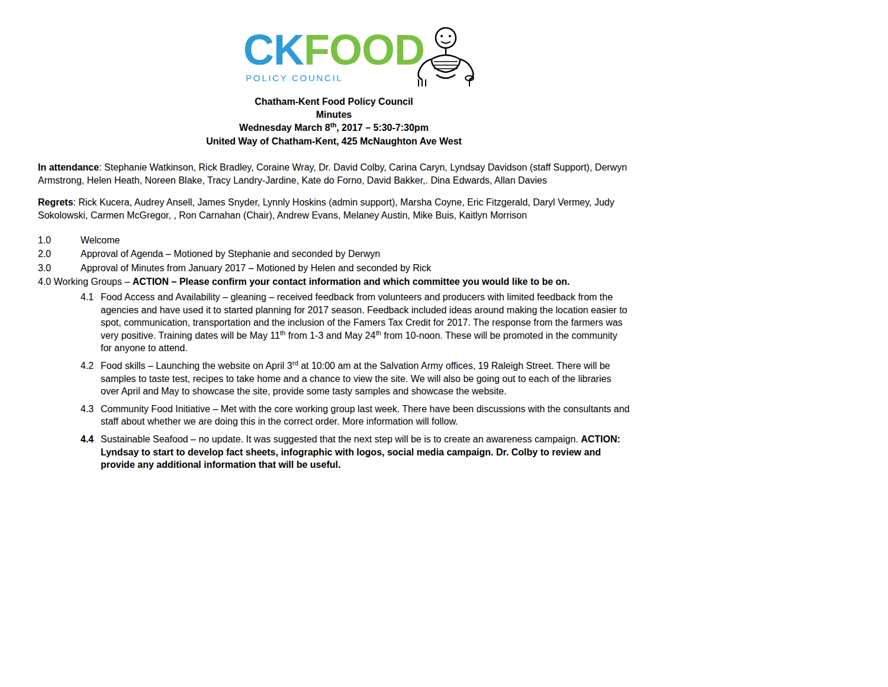CK FO OD
POLICY COUNCIL
Chatham-Kent Food Policy Council
Minutes
Wednesday March 8th, 2017 – 5:30-7:30pm
United Way of Chatham-Kent, 425 McNaughton Ave West
In attendance: Stephanie Watkinson, Rick Bradley, Coraine Wray, Dr. David Colby, Carina Caryn, Lyndsay Davidson (staff Support), Derwyn Armstrong, Helen Heath, Noreen Blake, Tracy Landry-Jardine, Kate do Forno, David Bakker,. Dina Edwards, Allan Davies
Regrets: Rick Kucera, Audrey Ansell, James Snyder, Lynnly Hoskins (admin support), Marsha Coyne, Eric Fitzgerald, Daryl Vermey, Judy Sokolowski, Carmen McGregor, , Ron Carnahan (Chair), Andrew Evans, Melaney Austin, Mike Buis, Kaitlyn Morrison
1.0 Welcome
2.0 Approval of Agenda – Motioned by Stephanie and seconded by Derwyn
3.0 Approval of Minutes from January 2017 – Motioned by Helen and seconded by Rick
4.0 Working Groups – ACTION – Please confirm your contact information and which committee you would like to be on.
4.1 Food Access and Availability – gleaning – received feedback from volunteers and producers with limited feedback from the agencies and have used it to started planning for 2017 season. Feedback included ideas around making the location easier to spot, communication, transportation and the inclusion of the Famers Tax Credit for 2017. The response from the farmers was very positive. Training dates will be May 11th from 1-3 and May 24th from 10-noon. These will be promoted in the community for anyone to attend.
4.2 Food skills – Launching the website on April 3rd at 10:00 am at the Salvation Army offices, 19 Raleigh Street. There will be samples to taste test, recipes to take home and a chance to view the site. We will also be going out to each of the libraries over April and May to showcase the site, provide some tasty samples and showcase the website.
4.3 Community Food Initiative – Met with the core working group last week. There have been discussions with the consultants and staff about whether we are doing this in the correct order. More information will follow.
4.4 Sustainable Seafood – no update. It was suggested that the next step will be is to create an awareness campaign. ACTION: Lyndsay to start to develop fact sheets, infographic with logos, social media campaign. Dr. Colby to review and provide any additional information that will be useful.